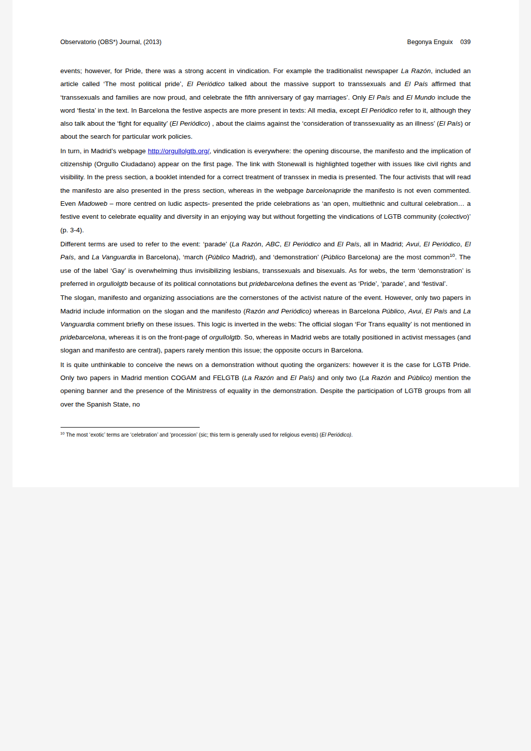Observatorio (OBS*) Journal, (2013)
Begonya Enguix039
events; however, for Pride, there was a strong accent in vindication. For example the traditionalist newspaper La Razón, included an article called ‘The most political pride’, El Periódico talked about the massive support to transsexuals and El País affirmed that ‘transsexuals and families are now proud, and celebrate the fifth anniversary of gay marriages’. Only El País and El Mundo include the word ‘fiesta’ in the text. In Barcelona the festive aspects are more present in texts: All media, except El Periódico refer to it, although they also talk about the ‘fight for equality’ (El Periódico) , about the claims against the ‘consideration of transsexuality as an illness’ (El País) or about the search for particular work policies.
In turn, in Madrid’s webpage http://orgullolgtb.org/, vindication is everywhere: the opening discourse, the manifesto and the implication of citizenship (Orgullo Ciudadano) appear on the first page. The link with Stonewall is highlighted together with issues like civil rights and visibility. In the press section, a booklet intended for a correct treatment of transsex in media is presented. The four activists that will read the manifesto are also presented in the press section, whereas in the webpage barcelonapride the manifesto is not even commented. Even Madoweb – more centred on ludic aspects- presented the pride celebrations as ‘an open, multiethnic and cultural celebration… a festive event to celebrate equality and diversity in an enjoying way but without forgetting the vindications of LGTB community (colectivo)’ (p. 3-4).
Different terms are used to refer to the event: ‘parade’ (La Razón, ABC, El Periódico and El País, all in Madrid; Avui, El Periódico, El País, and La Vanguardia in Barcelona), ‘march (Público Madrid), and ‘demonstration’ (Público Barcelona) are the most common10. The use of the label ‘Gay’ is overwhelming thus invisibilizing lesbians, transsexuals and bisexuals. As for webs, the term ‘demonstration’ is preferred in orgullolgtb because of its political connotations but pridebarcelona defines the event as ‘Pride’, ‘parade’, and ‘festival’.
The slogan, manifesto and organizing associations are the cornerstones of the activist nature of the event. However, only two papers in Madrid include information on the slogan and the manifesto (Razón and Periódico) whereas in Barcelona Público, Avui, El País and La Vanguardia comment briefly on these issues. This logic is inverted in the webs: The official slogan ‘For Trans equality’ is not mentioned in pridebarcelona, whereas it is on the front-page of orgullolgtb. So, whereas in Madrid webs are totally positioned in activist messages (and slogan and manifesto are central), papers rarely mention this issue; the opposite occurs in Barcelona.
It is quite unthinkable to conceive the news on a demonstration without quoting the organizers: however it is the case for LGTB Pride. Only two papers in Madrid mention COGAM and FELGTB (La Razón and El País) and only two (La Razón and Público) mention the opening banner and the presence of the Ministress of equality in the demonstration. Despite the participation of LGTB groups from all over the Spanish State, no
10 The most ‘exotic’ terms are ‘celebration’ and ‘procession’ (sic; this term is generally used for religious events) (El Periódico).